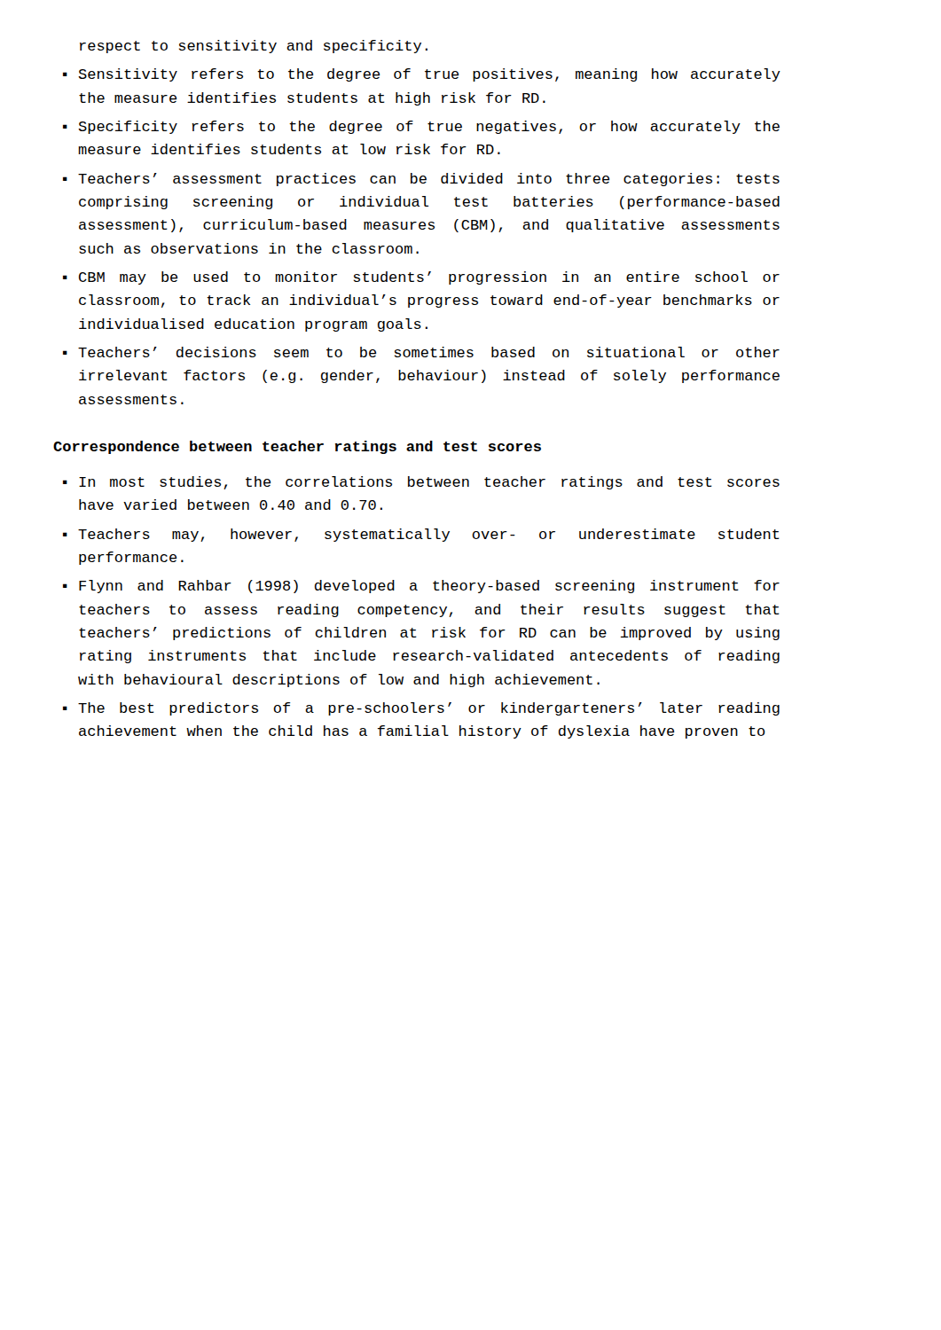respect to sensitivity and specificity.
Sensitivity refers to the degree of true positives, meaning how accurately the measure identifies students at high risk for RD.
Specificity refers to the degree of true negatives, or how accurately the measure identifies students at low risk for RD.
Teachers’ assessment practices can be divided into three categories: tests comprising screening or individual test batteries (performance-based assessment), curriculum-based measures (CBM), and qualitative assessments such as observations in the classroom.
CBM may be used to monitor students’ progression in an entire school or classroom, to track an individual’s progress toward end-of-year benchmarks or individualised education program goals.
Teachers’ decisions seem to be sometimes based on situational or other irrelevant factors (e.g. gender, behaviour) instead of solely performance assessments.
Correspondence between teacher ratings and test scores
In most studies, the correlations between teacher ratings and test scores have varied between 0.40 and 0.70.
Teachers may, however, systematically over- or underestimate student performance.
Flynn and Rahbar (1998) developed a theory-based screening instrument for teachers to assess reading competency, and their results suggest that teachers’ predictions of children at risk for RD can be improved by using rating instruments that include research-validated antecedents of reading with behavioural descriptions of low and high achievement.
The best predictors of a pre-schoolers’ or kindergarteners’ later reading achievement when the child has a familial history of dyslexia have proven to